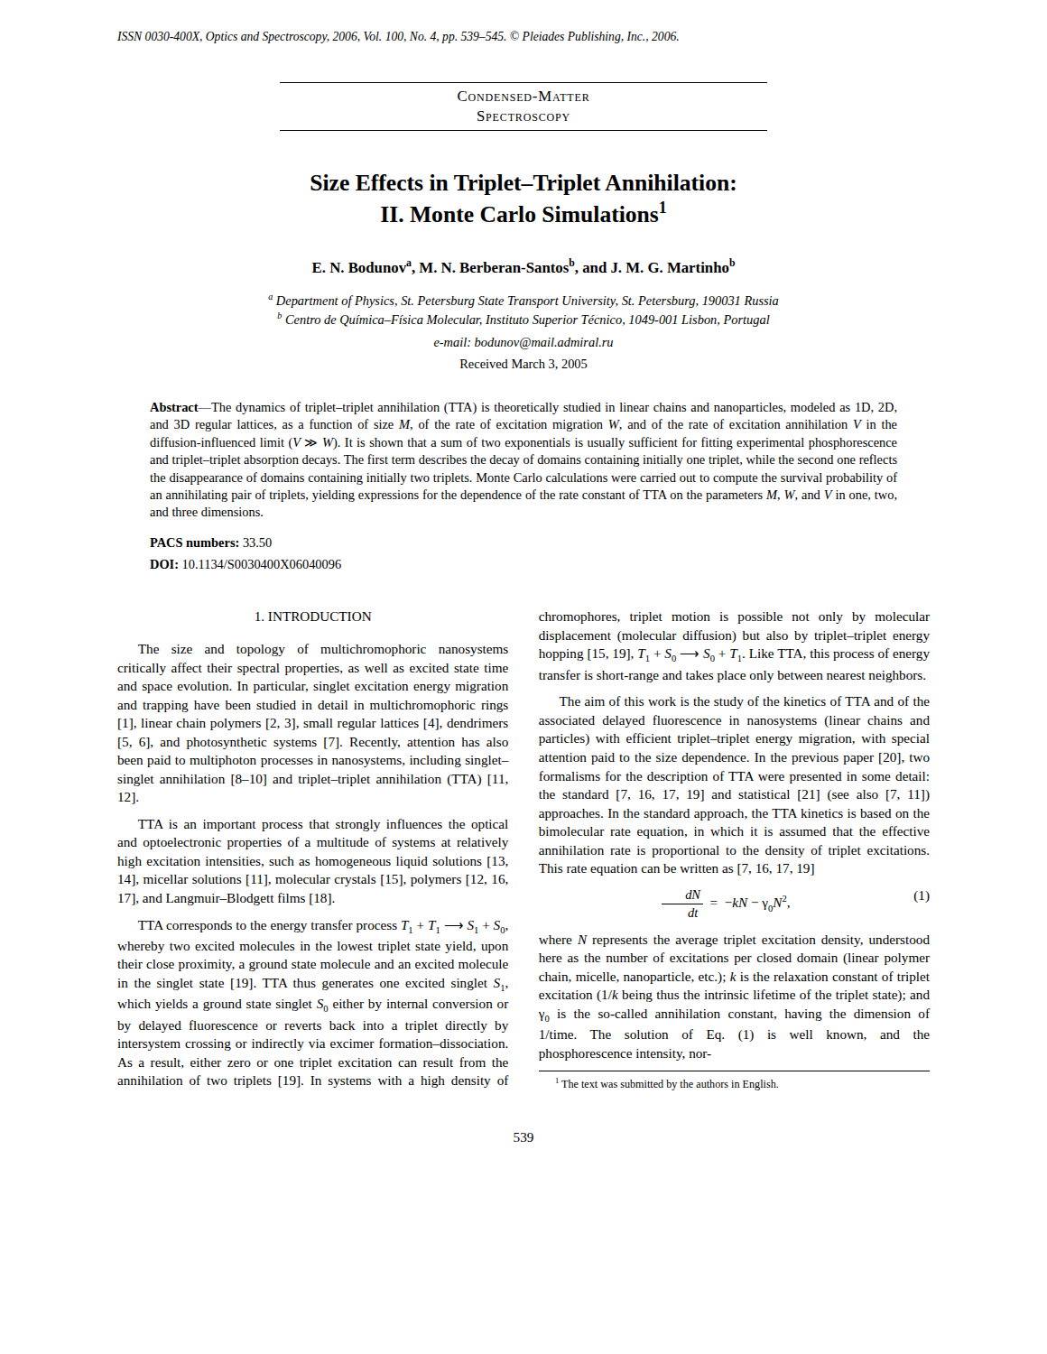ISSN 0030-400X, Optics and Spectroscopy, 2006, Vol. 100, No. 4, pp. 539–545. © Pleiades Publishing, Inc., 2006.
Condensed-Matter
Spectroscopy
Size Effects in Triplet–Triplet Annihilation:
II. Monte Carlo Simulations1
E. N. Bodunova, M. N. Berberan-Santosb, and J. M. G. Martinhob
a Department of Physics, St. Petersburg State Transport University, St. Petersburg, 190031 Russia
b Centro de Química–Física Molecular, Instituto Superior Técnico, 1049-001 Lisbon, Portugal
e-mail: bodunov@mail.admiral.ru
Received March 3, 2005
Abstract—The dynamics of triplet–triplet annihilation (TTA) is theoretically studied in linear chains and nanoparticles, modeled as 1D, 2D, and 3D regular lattices, as a function of size M, of the rate of excitation migration W, and of the rate of excitation annihilation V in the diffusion-influenced limit (V ≫ W). It is shown that a sum of two exponentials is usually sufficient for fitting experimental phosphorescence and triplet–triplet absorption decays. The first term describes the decay of domains containing initially one triplet, while the second one reflects the disappearance of domains containing initially two triplets. Monte Carlo calculations were carried out to compute the survival probability of an annihilating pair of triplets, yielding expressions for the dependence of the rate constant of TTA on the parameters M, W, and V in one, two, and three dimensions.
PACS numbers: 33.50
DOI: 10.1134/S0030400X06040096
1. INTRODUCTION
The size and topology of multichromophoric nanosystems critically affect their spectral properties, as well as excited state time and space evolution. In particular, singlet excitation energy migration and trapping have been studied in detail in multichromophoric rings [1], linear chain polymers [2, 3], small regular lattices [4], dendrimers [5, 6], and photosynthetic systems [7]. Recently, attention has also been paid to multiphoton processes in nanosystems, including singlet–singlet annihilation [8–10] and triplet–triplet annihilation (TTA) [11, 12].
TTA is an important process that strongly influences the optical and optoelectronic properties of a multitude of systems at relatively high excitation intensities, such as homogeneous liquid solutions [13, 14], micellar solutions [11], molecular crystals [15], polymers [12, 16, 17], and Langmuir–Blodgett films [18].
TTA corresponds to the energy transfer process T1 + T1 ⟶ S1 + S0, whereby two excited molecules in the lowest triplet state yield, upon their close proximity, a ground state molecule and an excited molecule in the singlet state [19]. TTA thus generates one excited singlet S1, which yields a ground state singlet S0 either by internal conversion or by delayed fluorescence or reverts back into a triplet directly by intersystem crossing or indirectly via excimer formation–dissociation. As a result, either zero or one triplet excitation can result from the annihilation of two triplets [19]. In systems with a high density of chromophores, triplet motion is possible not only by molecular displacement (molecular diffusion) but also by triplet–triplet energy hopping [15, 19], T1 + S0 ⟶ S0 + T1. Like TTA, this process of energy transfer is short-range and takes place only between nearest neighbors.
The aim of this work is the study of the kinetics of TTA and of the associated delayed fluorescence in nanosystems (linear chains and particles) with efficient triplet–triplet energy migration, with special attention paid to the size dependence. In the previous paper [20], two formalisms for the description of TTA were presented in some detail: the standard [7, 16, 17, 19] and statistical [21] (see also [7, 11]) approaches. In the standard approach, the TTA kinetics is based on the bimolecular rate equation, in which it is assumed that the effective annihilation rate is proportional to the density of triplet excitations. This rate equation can be written as [7, 16, 17, 19]
(1) dN dt = −kN − γ0N2,
where N represents the average triplet excitation density, understood here as the number of excitations per closed domain (linear polymer chain, micelle, nanoparticle, etc.); k is the relaxation constant of triplet excitation (1/k being thus the intrinsic lifetime of the triplet state); and γ0 is the so-called annihilation constant, having the dimension of 1/time. The solution of Eq. (1) is well known, and the phosphorescence intensity, nor-
1 The text was submitted by the authors in English.
539